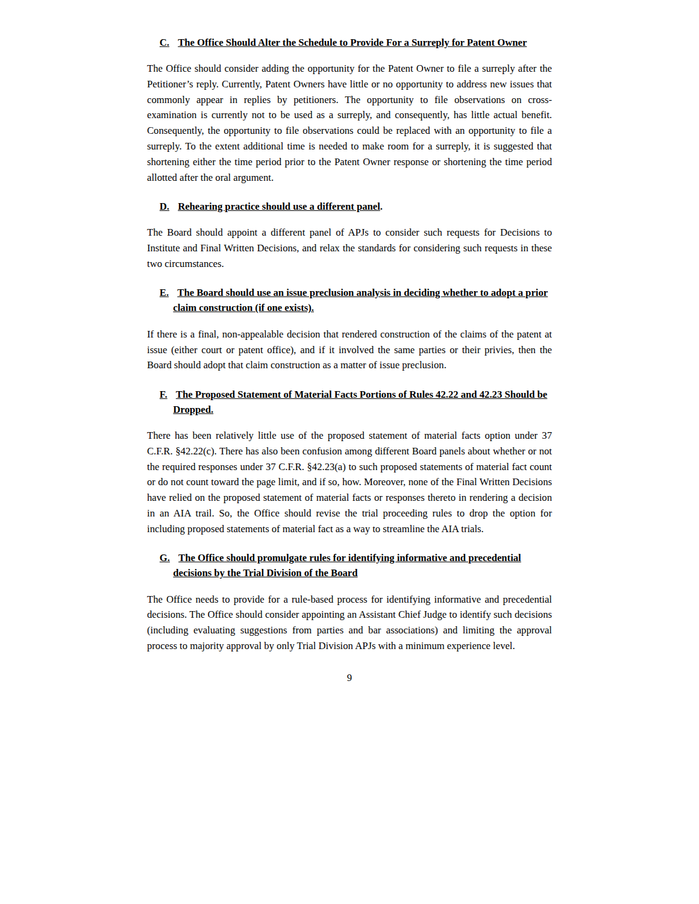C. The Office Should Alter the Schedule to Provide For a Surreply for Patent Owner
The Office should consider adding the opportunity for the Patent Owner to file a surreply after the Petitioner’s reply. Currently, Patent Owners have little or no opportunity to address new issues that commonly appear in replies by petitioners. The opportunity to file observations on cross-examination is currently not to be used as a surreply, and consequently, has little actual benefit. Consequently, the opportunity to file observations could be replaced with an opportunity to file a surreply. To the extent additional time is needed to make room for a surreply, it is suggested that shortening either the time period prior to the Patent Owner response or shortening the time period allotted after the oral argument.
D. Rehearing practice should use a different panel.
The Board should appoint a different panel of APJs to consider such requests for Decisions to Institute and Final Written Decisions, and relax the standards for considering such requests in these two circumstances.
E. The Board should use an issue preclusion analysis in deciding whether to adopt a prior claim construction (if one exists).
If there is a final, non-appealable decision that rendered construction of the claims of the patent at issue (either court or patent office), and if it involved the same parties or their privies, then the Board should adopt that claim construction as a matter of issue preclusion.
F. The Proposed Statement of Material Facts Portions of Rules 42.22 and 42.23 Should be Dropped.
There has been relatively little use of the proposed statement of material facts option under 37 C.F.R. §42.22(c). There has also been confusion among different Board panels about whether or not the required responses under 37 C.F.R. §42.23(a) to such proposed statements of material fact count or do not count toward the page limit, and if so, how. Moreover, none of the Final Written Decisions have relied on the proposed statement of material facts or responses thereto in rendering a decision in an AIA trail. So, the Office should revise the trial proceeding rules to drop the option for including proposed statements of material fact as a way to streamline the AIA trials.
G. The Office should promulgate rules for identifying informative and precedential decisions by the Trial Division of the Board
The Office needs to provide for a rule-based process for identifying informative and precedential decisions. The Office should consider appointing an Assistant Chief Judge to identify such decisions (including evaluating suggestions from parties and bar associations) and limiting the approval process to majority approval by only Trial Division APJs with a minimum experience level.
9